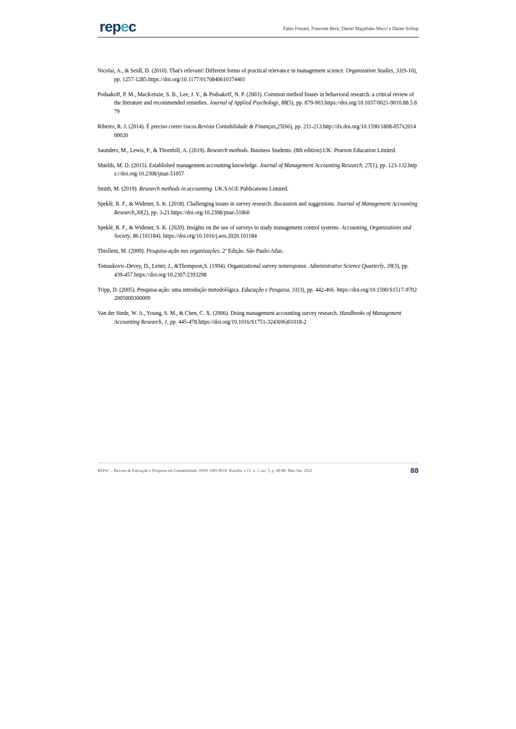repec
Fabio Frezatti, Franciele Beck, Daniel Magalhães Mucci e Daiani Schlup
Nicolai, A., & Seidl, D. (2010). That's relevant! Different forms of practical relevance in management science. Organization Studies, 31(9-10), pp. 1257-1285.https://doi.org/10.1177/0170840610374401
Podsakoff, P. M., MacKenzie, S. B., Lee, J. Y., & Podsakoff, N. P. (2003). Common method biases in behavioral research: a critical review of the literature and recommended remedies. Journal of Applied Psychology, 88(5), pp. 879-903.https://doi.org/10.1037/0021-9010.88.5.879
Ribeiro, R. J. (2014). É preciso correr riscos.Revista Contabilidade & Finanças,25(66), pp. 211-213.http://dx.doi.org/10.1590/1808-057x201400020
Saunders, M., Lewis, P., & Thornhill, A. (2019). Research methods. Business Students. (8th edition).UK: Pearson Education Limited.
Shields, M. D. (2015). Established management accounting knowledge. Journal of Management Accounting Research, 27(1), pp. 123-132.https://doi.org/10.2308/jmar-51057
Smith, M. (2019). Research methods in accounting. UK:SAGE Publications Limited.
Speklé, R. F., & Widener, S. K. (2018). Challenging issues in survey research: discussion and suggestions. Journal of Management Accounting Research,30(2), pp. 3-21.https://doi.org/10.2308/jmar-51860
Speklé, R. F., & Widener, S. K. (2020). Insights on the use of surveys to study management control systems. Accounting, Organizations and Society, 86 (101184). https://doi.org/10.1016/j.aos.2020.101184
Thiollent, M. (2009). Pesquisa-ação nas organizações. 2ª Edição. São Paulo:Atlas.
Tomaskovic-Devey, D., Leiter, J., &Thompson,S. (1994). Organizational survey nonresponse. Administrative Science Quarterly, 39(3), pp. 439-457.https://doi.org/10.2307/2393298
Tripp, D. (2005). Pesquisa-ação: uma introdução metodológica. Educação e Pesquisa, 31(3), pp. 442-466. https://doi.org/10.1590/S1517-97022005000300009
Van der Stede, W. A., Young, S. M., & Chen, C. X. (2006). Doing management accounting survey research. Handbooks of Management Accounting Research, 1, pp. 445-478.https://doi.org/10.1016/S1751-3243(06)01018-2
REPeC – Revista de Educação e Pesquisa em Contabilidade, ISSN 1981-8610, Brasília, v.15, n. 1, art. 5, p. 68-88, Mar./Jan. 2021
88